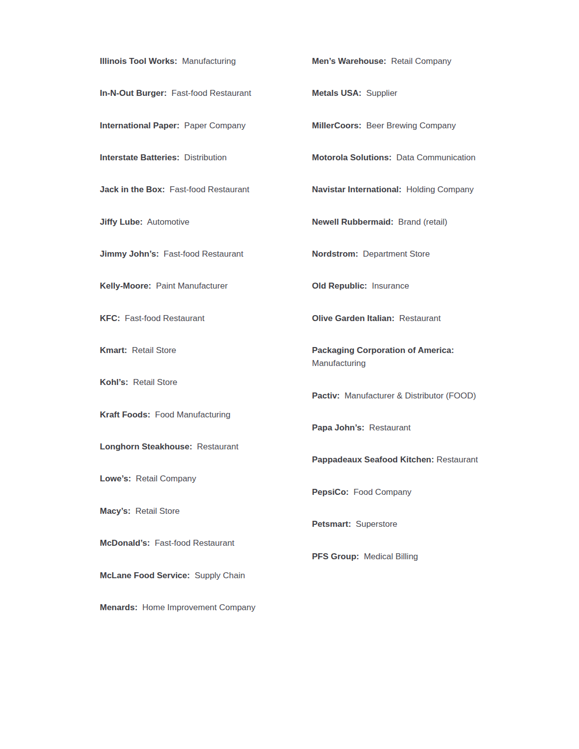Illinois Tool Works: Manufacturing
In-N-Out Burger: Fast-food Restaurant
International Paper: Paper Company
Interstate Batteries: Distribution
Jack in the Box: Fast-food Restaurant
Jiffy Lube: Automotive
Jimmy John’s: Fast-food Restaurant
Kelly-Moore: Paint Manufacturer
KFC: Fast-food Restaurant
Kmart: Retail Store
Kohl’s: Retail Store
Kraft Foods: Food Manufacturing
Longhorn Steakhouse: Restaurant
Lowe’s: Retail Company
Macy’s: Retail Store
McDonald’s: Fast-food Restaurant
McLane Food Service: Supply Chain
Menards: Home Improvement Company
Men’s Warehouse: Retail Company
Metals USA: Supplier
MillerCoors: Beer Brewing Company
Motorola Solutions: Data Communication
Navistar International: Holding Company
Newell Rubbermaid: Brand (retail)
Nordstrom: Department Store
Old Republic: Insurance
Olive Garden Italian: Restaurant
Packaging Corporation of America: Manufacturing
Pactiv: Manufacturer & Distributor (FOOD)
Papa John’s: Restaurant
Pappadeaux Seafood Kitchen: Restaurant
PepsiCo: Food Company
Petsmart: Superstore
PFS Group: Medical Billing